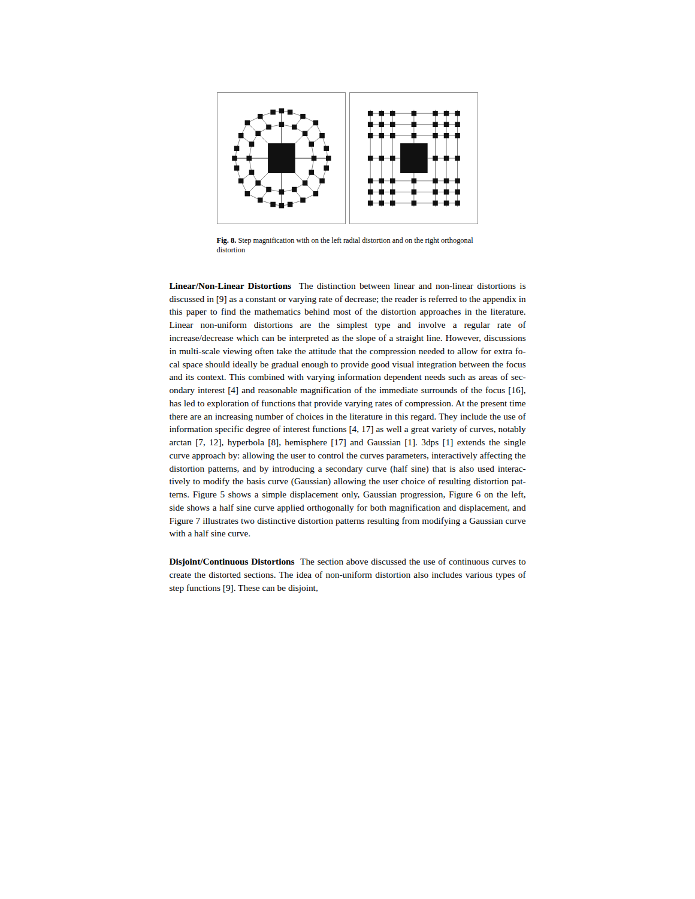Fig. 8. Step magnification with on the left radial distortion and on the right orthogonal distortion
Linear/Non-Linear Distortions The distinction between linear and non-linear distortions is discussed in [9] as a constant or varying rate of decrease; the reader is referred to the appendix in this paper to find the mathematics behind most of the distortion approaches in the literature. Linear non-uniform distortions are the simplest type and involve a regular rate of increase/decrease which can be interpreted as the slope of a straight line. However, discussions in multi-scale viewing often take the attitude that the compression needed to allow for extra focal space should ideally be gradual enough to provide good visual integration between the focus and its context. This combined with varying information dependent needs such as areas of secondary interest [4] and reasonable magnification of the immediate surrounds of the focus [16], has led to exploration of functions that provide varying rates of compression. At the present time there are an increasing number of choices in the literature in this regard. They include the use of information specific degree of interest functions [4, 17] as well a great variety of curves, notably arctan [7, 12], hyperbola [8], hemisphere [17] and Gaussian [1]. 3dps [1] extends the single curve approach by: allowing the user to control the curves parameters, interactively affecting the distortion patterns, and by introducing a secondary curve (half sine) that is also used interactively to modify the basis curve (Gaussian) allowing the user choice of resulting distortion patterns. Figure 5 shows a simple displacement only, Gaussian progression, Figure 6 on the left, side shows a half sine curve applied orthogonally for both magnification and displacement, and Figure 7 illustrates two distinctive distortion patterns resulting from modifying a Gaussian curve with a half sine curve.
Disjoint/Continuous Distortions The section above discussed the use of continuous curves to create the distorted sections. The idea of non-uniform distortion also includes various types of step functions [9]. These can be disjoint,